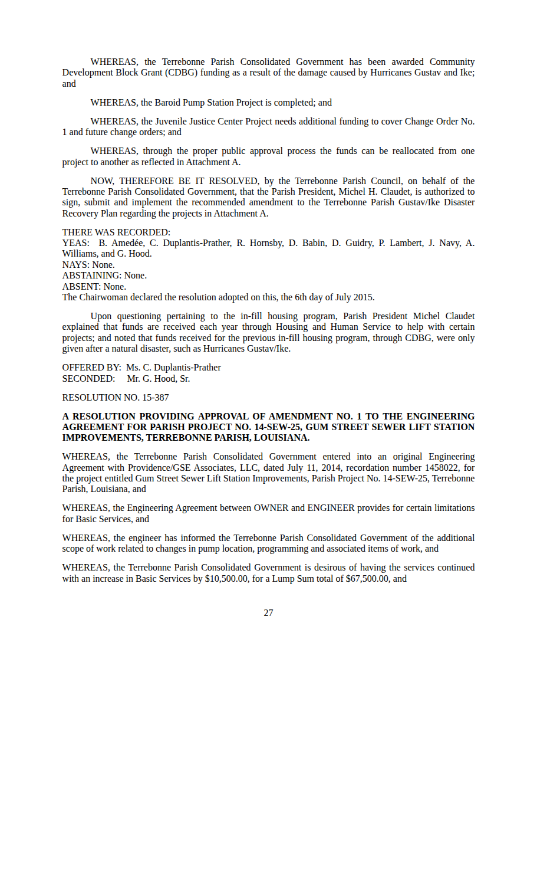WHEREAS, the Terrebonne Parish Consolidated Government has been awarded Community Development Block Grant (CDBG) funding as a result of the damage caused by Hurricanes Gustav and Ike; and
WHEREAS, the Baroid Pump Station Project is completed; and
WHEREAS, the Juvenile Justice Center Project needs additional funding to cover Change Order No. 1 and future change orders; and
WHEREAS, through the proper public approval process the funds can be reallocated from one project to another as reflected in Attachment A.
NOW, THEREFORE BE IT RESOLVED, by the Terrebonne Parish Council, on behalf of the Terrebonne Parish Consolidated Government, that the Parish President, Michel H. Claudet, is authorized to sign, submit and implement the recommended amendment to the Terrebonne Parish Gustav/Ike Disaster Recovery Plan regarding the projects in Attachment A.
THERE WAS RECORDED:
YEAS: B. Amedée, C. Duplantis-Prather, R. Hornsby, D. Babin, D. Guidry, P. Lambert, J. Navy, A. Williams, and G. Hood.
NAYS: None.
ABSTAINING: None.
ABSENT: None.
The Chairwoman declared the resolution adopted on this, the 6th day of July 2015.
Upon questioning pertaining to the in-fill housing program, Parish President Michel Claudet explained that funds are received each year through Housing and Human Service to help with certain projects; and noted that funds received for the previous in-fill housing program, through CDBG, were only given after a natural disaster, such as Hurricanes Gustav/Ike.
OFFERED BY: Ms. C. Duplantis-Prather
SECONDED: Mr. G. Hood, Sr.
RESOLUTION NO. 15-387
A RESOLUTION PROVIDING APPROVAL OF AMENDMENT NO. 1 TO THE ENGINEERING AGREEMENT FOR PARISH PROJECT NO. 14-SEW-25, GUM STREET SEWER LIFT STATION IMPROVEMENTS, TERREBONNE PARISH, LOUISIANA.
WHEREAS, the Terrebonne Parish Consolidated Government entered into an original Engineering Agreement with Providence/GSE Associates, LLC, dated July 11, 2014, recordation number 1458022, for the project entitled Gum Street Sewer Lift Station Improvements, Parish Project No. 14-SEW-25, Terrebonne Parish, Louisiana, and
WHEREAS, the Engineering Agreement between OWNER and ENGINEER provides for certain limitations for Basic Services, and
WHEREAS, the engineer has informed the Terrebonne Parish Consolidated Government of the additional scope of work related to changes in pump location, programming and associated items of work, and
WHEREAS, the Terrebonne Parish Consolidated Government is desirous of having the services continued with an increase in Basic Services by $10,500.00, for a Lump Sum total of $67,500.00, and
27